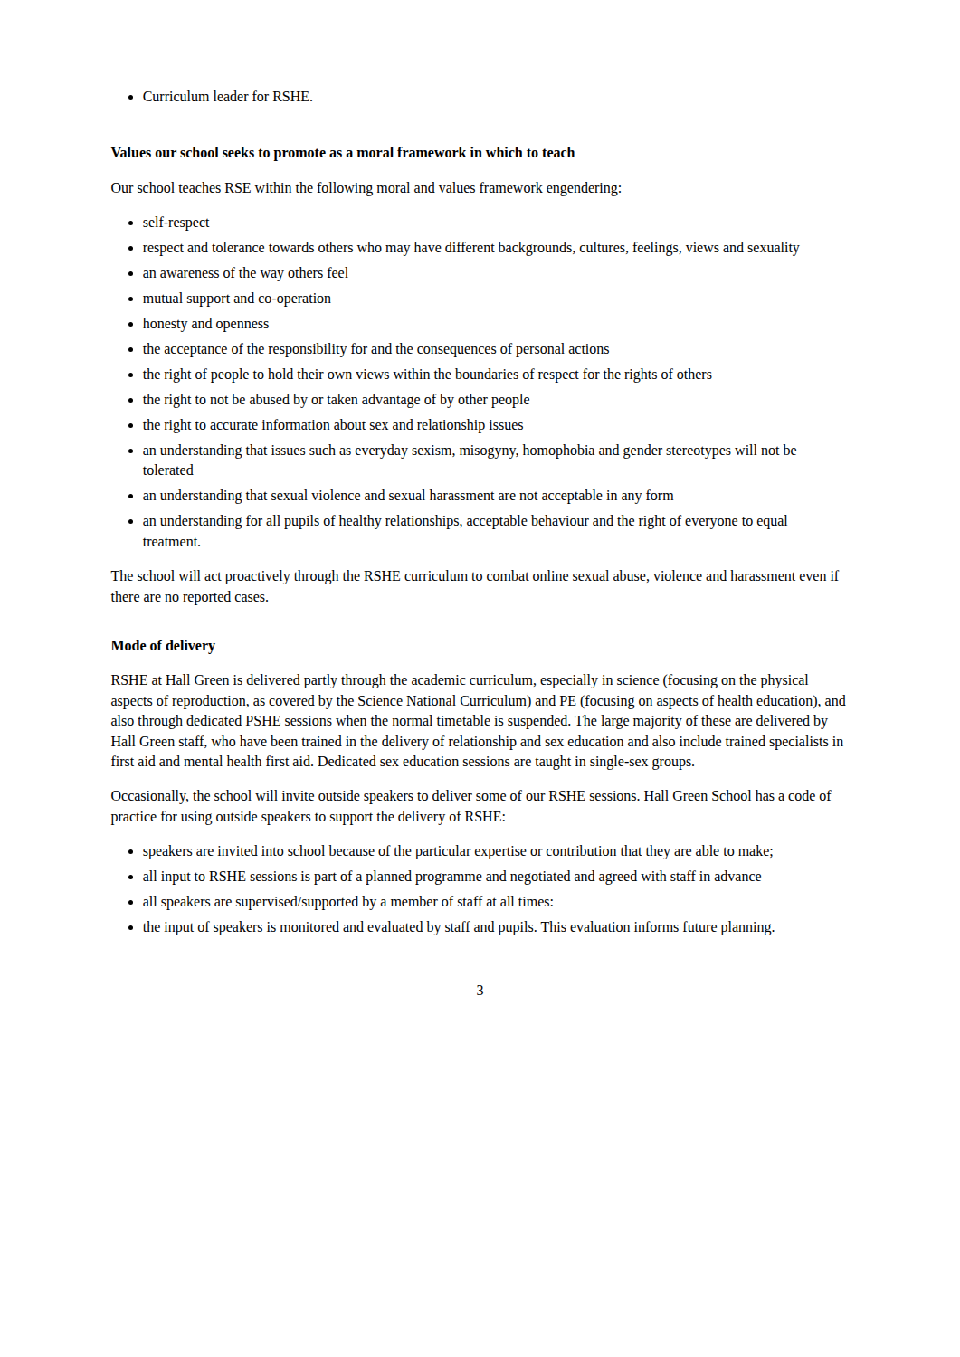Curriculum leader for RSHE.
Values our school seeks to promote as a moral framework in which to teach
Our school teaches RSE within the following moral and values framework engendering:
self-respect
respect and tolerance towards others who may have different backgrounds, cultures, feelings, views and sexuality
an awareness of the way others feel
mutual support and co-operation
honesty and openness
the acceptance of the responsibility for and the consequences of personal actions
the right of people to hold their own views within the boundaries of respect for the rights of others
the right to not be abused by or taken advantage of by other people
the right to accurate information about sex and relationship issues
an understanding that issues such as everyday sexism, misogyny, homophobia and gender stereotypes will not be tolerated
an understanding that sexual violence and sexual harassment are not acceptable in any form
an understanding for all pupils of healthy relationships, acceptable behaviour and the right of everyone to equal treatment.
The school will act proactively through the RSHE curriculum to combat online sexual abuse, violence and harassment even if there are no reported cases.
Mode of delivery
RSHE at Hall Green is delivered partly through the academic curriculum, especially in science (focusing on the physical aspects of reproduction, as covered by the Science National Curriculum) and PE (focusing on aspects of health education), and also through dedicated PSHE sessions when the normal timetable is suspended. The large majority of these are delivered by Hall Green staff, who have been trained in the delivery of relationship and sex education and also include trained specialists in first aid and mental health first aid. Dedicated sex education sessions are taught in single-sex groups.
Occasionally, the school will invite outside speakers to deliver some of our RSHE sessions. Hall Green School has a code of practice for using outside speakers to support the delivery of RSHE:
speakers are invited into school because of the particular expertise or contribution that they are able to make;
all input to RSHE sessions is part of a planned programme and negotiated and agreed with staff in advance
all speakers are supervised/supported by a member of staff at all times:
the input of speakers is monitored and evaluated by staff and pupils. This evaluation informs future planning.
3